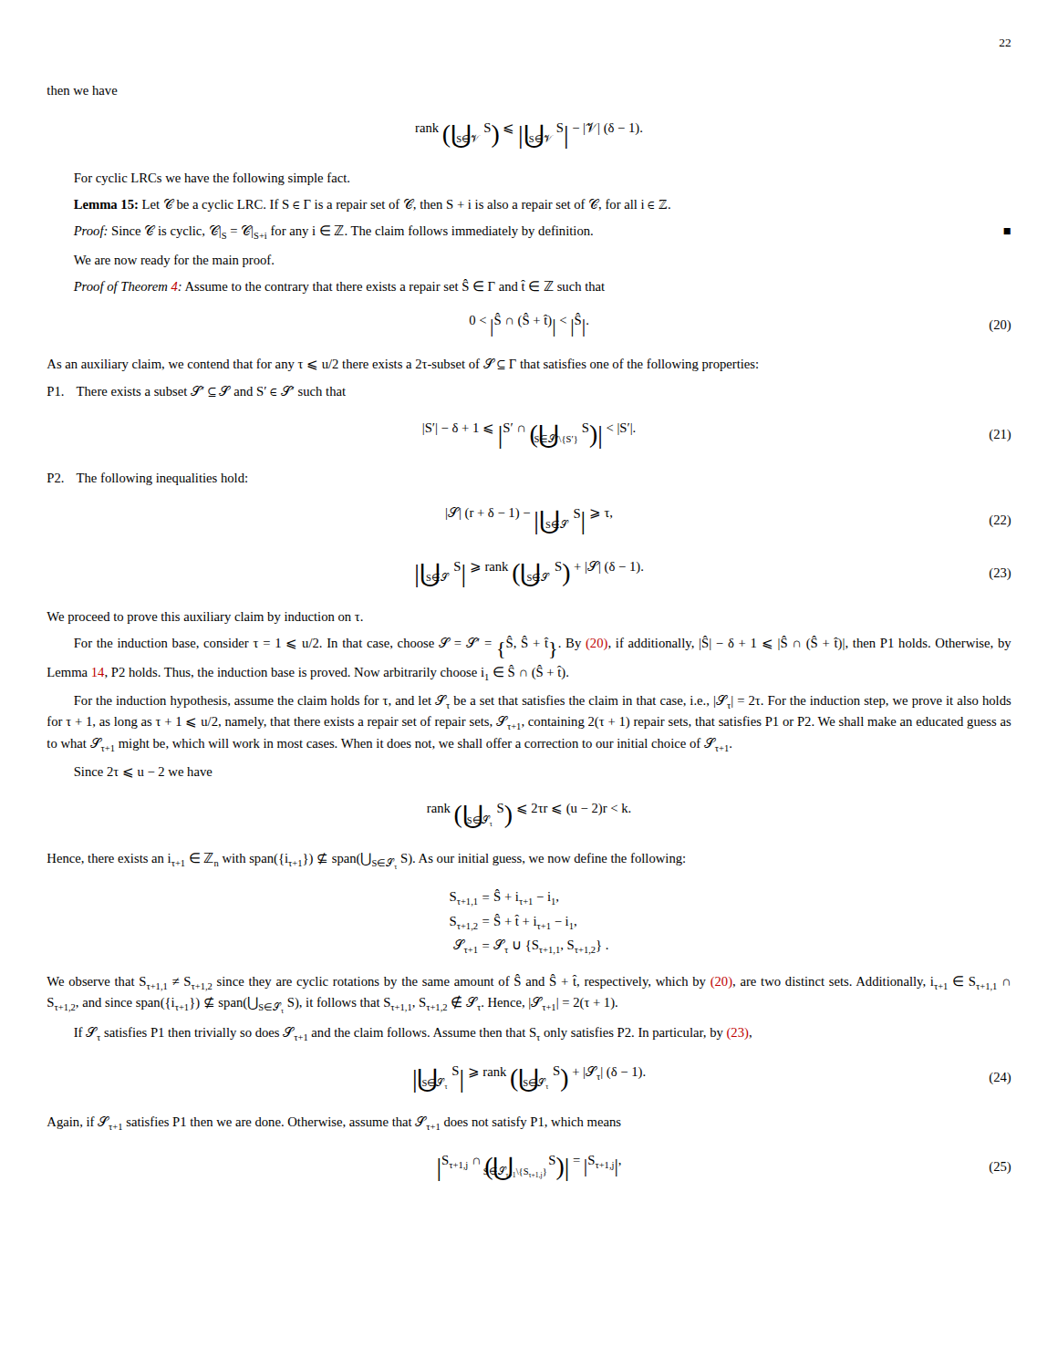22
then we have
rank (⋃S∈𝒱S) ⩽ |⋃S∈𝒱S| − |𝒱| (δ − 1).
For cyclic LRCs we have the following simple fact.
Lemma 15: Let 𝒞 be a cyclic LRC. If S ∈ Γ is a repair set of 𝒞, then S + i is also a repair set of 𝒞, for all i ∈ ℤ.
Proof: Since 𝒞 is cyclic, 𝒞|S = 𝒞|S+i for any i ∈ ℤ. The claim follows immediately by definition. ■
We are now ready for the main proof.
Proof of Theorem 4: Assume to the contrary that there exists a repair set Ŝ ∈ Γ and t̂ ∈ ℤ such that
0 < |Ŝ ∩ (Ŝ + t̂)| < |Ŝ|. (20)
As an auxiliary claim, we contend that for any τ ⩽ u/2 there exists a 2τ-subset of 𝒮 ⊆ Γ that satisfies one of the following properties:
P1. There exists a subset 𝒮′ ⊆ 𝒮 and S′ ∈ 𝒮′ such that
|S′| − δ + 1 ⩽ |S′ ∩ (⋃S∈𝒮′\{S′}S)| < |S′|. (21)
P2. The following inequalities hold:
|𝒮| (r + δ − 1) − |⋃S∈𝒮S| ⩾ τ, (22)
|⋃S∈𝒮S| ⩾ rank (⋃S∈𝒮S) + |𝒮| (δ − 1). (23)
We proceed to prove this auxiliary claim by induction on τ.
For the induction base, consider τ = 1 ⩽ u/2. In that case, choose 𝒮 = 𝒮′ = {Ŝ, Ŝ + t̂}. By (20), if additionally, |Ŝ| − δ + 1 ⩽ |Ŝ ∩ (Ŝ + t̂)|, then P1 holds. Otherwise, by Lemma 14, P2 holds. Thus, the induction base is proved. Now arbitrarily choose i1 ∈ Ŝ ∩ (Ŝ + t̂).
For the induction hypothesis, assume the claim holds for τ, and let 𝒮τ be a set that satisfies the claim in that case, i.e., |𝒮τ| = 2τ. For the induction step, we prove it also holds for τ + 1, as long as τ + 1 ⩽ u/2, namely, that there exists a repair set of repair sets, 𝒮τ+1, containing 2(τ + 1) repair sets, that satisfies P1 or P2. We shall make an educated guess as to what 𝒮τ+1 might be, which will work in most cases. When it does not, we shall offer a correction to our initial choice of 𝒮τ+1.
Since 2τ ⩽ u − 2 we have
rank (⋃S∈𝒮τS) ⩽ 2τr ⩽ (u − 2)r < k.
Hence, there exists an iτ+1 ∈ ℤn with span({iτ+1}) ⊈ span(⋃S∈𝒮τ S). As our initial guess, we now define the following:
| S τ+1,1 | = | Ŝ + i τ+1 − i 1 , |
| S τ+1,2 | = | Ŝ + t̂ + i τ+1 − i 1 , |
| 𝒮 τ+1 | = | 𝒮 τ ∪ {S τ+1,1 , S τ+1,2 } . |
We observe that Sτ+1,1 ≠ Sτ+1,2 since they are cyclic rotations by the same amount of Ŝ and Ŝ + t̂, respectively, which by (20), are two distinct sets. Additionally, iτ+1 ∈ Sτ+1,1 ∩ Sτ+1,2, and since span({iτ+1}) ⊈ span(⋃S∈𝒮τ S), it follows that Sτ+1,1, Sτ+1,2 ∉ 𝒮τ. Hence, |𝒮τ+1| = 2(τ + 1).
If 𝒮τ satisfies P1 then trivially so does 𝒮τ+1 and the claim follows. Assume then that Sτ only satisfies P2. In particular, by (23),
|⋃S∈𝒮τS| ⩾ rank (⋃S∈𝒮τS) + |𝒮τ| (δ − 1). (24)
Again, if 𝒮τ+1 satisfies P1 then we are done. Otherwise, assume that 𝒮τ+1 does not satisfy P1, which means
|Sτ+1,j ∩ (⋃S∈𝒮τ+1\{Sτ+1,j}S)| = |Sτ+1,j|, (25)